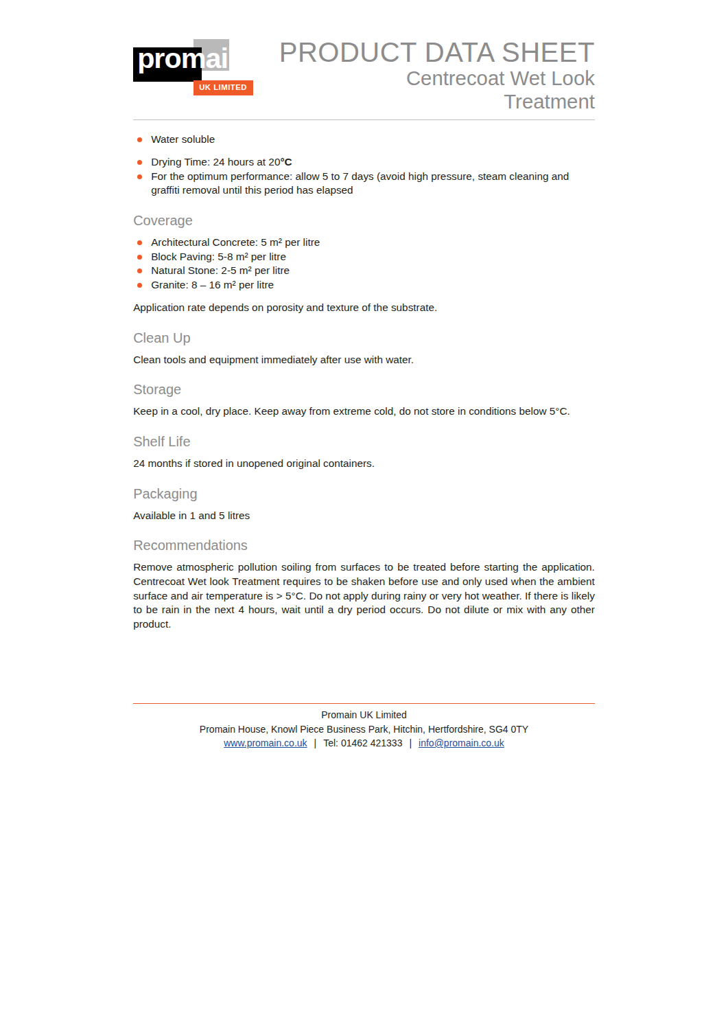pro main
UK LIMITED
PRODUCT DATA SHEET
Centrecoat Wet Look
Treatment
Water soluble
Drying Time: 24 hours at 20°C
For the optimum performance: allow 5 to 7 days (avoid high pressure, steam cleaning and graffiti removal until this period has elapsed
Coverage
Architectural Concrete: 5 m² per litre
Block Paving: 5-8 m² per litre
Natural Stone: 2-5 m² per litre
Granite: 8 – 16 m² per litre
Application rate depends on porosity and texture of the substrate.
Clean Up
Clean tools and equipment immediately after use with water.
Storage
Keep in a cool, dry place. Keep away from extreme cold, do not store in conditions below 5°C.
Shelf Life
24 months if stored in unopened original containers.
Packaging
Available in 1 and 5 litres
Recommendations
Remove atmospheric pollution soiling from surfaces to be treated before starting the application. Centrecoat Wet look Treatment requires to be shaken before use and only used when the ambient surface and air temperature is > 5°C. Do not apply during rainy or very hot weather. If there is likely to be rain in the next 4 hours, wait until a dry period occurs. Do not dilute or mix with any other product.
Promain UK Limited
Promain House, Knowl Piece Business Park, Hitchin, Hertfordshire, SG4 0TY
www.promain.co.uk|Tel: 01462 421333|info@promain.co.uk